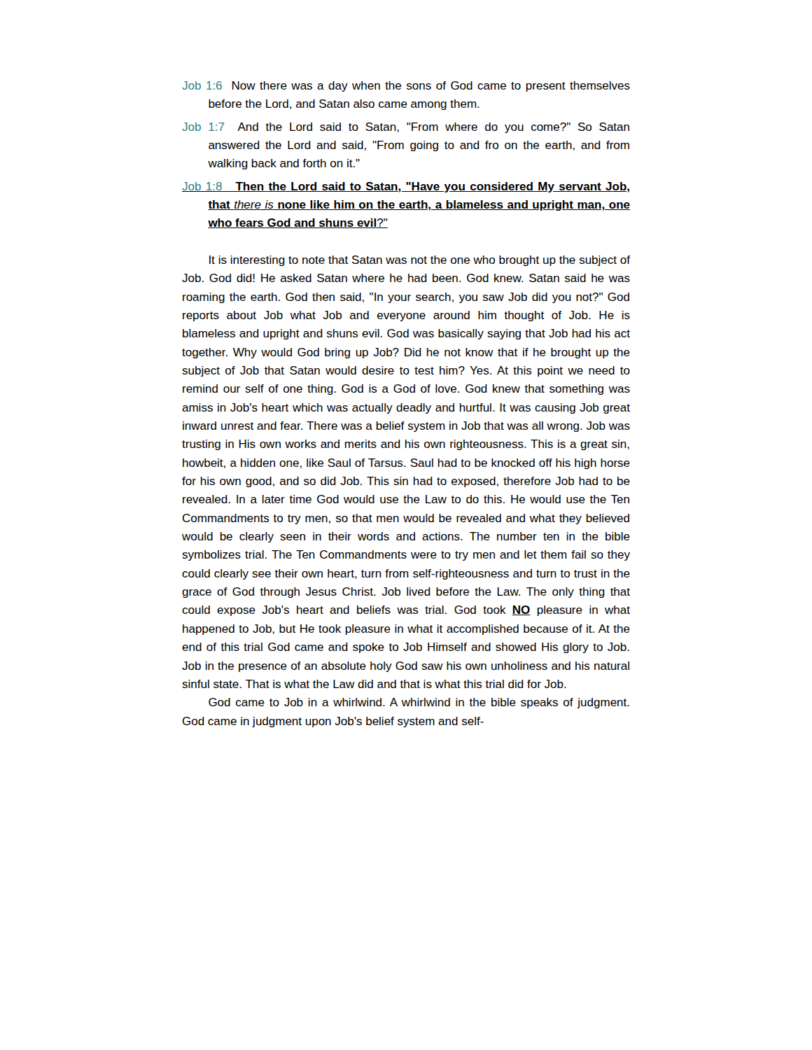Job 1:6 Now there was a day when the sons of God came to present themselves before the Lord, and Satan also came among them.
Job 1:7 And the Lord said to Satan, "From where do you come?" So Satan answered the Lord and said, "From going to and fro on the earth, and from walking back and forth on it."
Job 1:8 Then the Lord said to Satan, "Have you considered My servant Job, that there is none like him on the earth, a blameless and upright man, one who fears God and shuns evil?"
It is interesting to note that Satan was not the one who brought up the subject of Job. God did! He asked Satan where he had been. God knew. Satan said he was roaming the earth. God then said, "In your search, you saw Job did you not?" God reports about Job what Job and everyone around him thought of Job. He is blameless and upright and shuns evil. God was basically saying that Job had his act together. Why would God bring up Job? Did he not know that if he brought up the subject of Job that Satan would desire to test him? Yes. At this point we need to remind our self of one thing. God is a God of love. God knew that something was amiss in Job's heart which was actually deadly and hurtful. It was causing Job great inward unrest and fear. There was a belief system in Job that was all wrong. Job was trusting in His own works and merits and his own righteousness. This is a great sin, howbeit, a hidden one, like Saul of Tarsus. Saul had to be knocked off his high horse for his own good, and so did Job. This sin had to exposed, therefore Job had to be revealed. In a later time God would use the Law to do this. He would use the Ten Commandments to try men, so that men would be revealed and what they believed would be clearly seen in their words and actions. The number ten in the bible symbolizes trial. The Ten Commandments were to try men and let them fail so they could clearly see their own heart, turn from self-righteousness and turn to trust in the grace of God through Jesus Christ. Job lived before the Law. The only thing that could expose Job's heart and beliefs was trial. God took NO pleasure in what happened to Job, but He took pleasure in what it accomplished because of it. At the end of this trial God came and spoke to Job Himself and showed His glory to Job. Job in the presence of an absolute holy God saw his own unholiness and his natural sinful state. That is what the Law did and that is what this trial did for Job.
God came to Job in a whirlwind. A whirlwind in the bible speaks of judgment. God came in judgment upon Job's belief system and self-